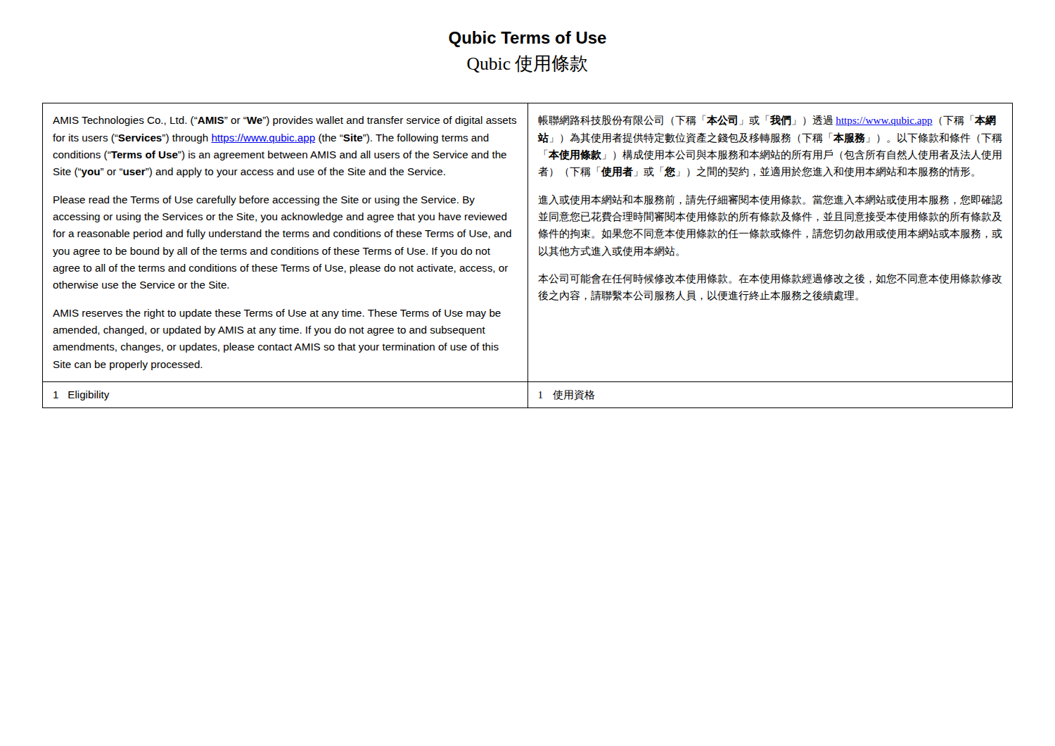Qubic Terms of Use
Qubic 使用條款
| AMIS Technologies Co., Ltd. (“ AMIS ” or “ We ”) provides wallet and transfer service of digital assets for its users (“ Services ”) through https://www.qubic.app (the “ Site ”). The following terms and conditions (“ Terms of Use ”) is an agreement between AMIS and all users of the Service and the Site (“ you ” or “ user ”) and apply to your access and use of the Site and the Service. Please read the Terms of Use carefully before accessing the Site or using the Service. By accessing or using the Services or the Site, you acknowledge and agree that you have reviewed for a reasonable period and fully understand the terms and conditions of these Terms of Use, and you agree to be bound by all of the terms and conditions of these Terms of Use. If you do not agree to all of the terms and conditions of these Terms of Use, please do not activate, access, or otherwise use the Service or the Site. AMIS reserves the right to update these Terms of Use at any time. These Terms of Use may be amended, changed, or updated by AMIS at any time. If you do not agree to and subsequent amendments, changes, or updates, please contact AMIS so that your termination of use of this Site can be properly processed. | 帳聯網路科技股份有限公司（下稱「 本公司 」或「 我們 」）透過 https://www.qubic.app （下稱「 本網站 」）為其使用者提供特定數位資產之錢包及移轉服務（下稱「 本服務 」）。以下條款和條件（下稱「 本使用條款 」）構成使用本公司與本服務和本網站的所有用戶（包含所有自然人使用者及法人使用者）（下稱「 使用者 」或「 您 」）之間的契約，並適用於您進入和使用本網站和本服務的情形。 進入或使用本網站和本服務前，請先仔細審閱本使用條款。當您進入本網站或使用本服務，您即確認並同意您已花費合理時間審閱本使用條款的所有條款及條件，並且同意接受本使用條款的所有條款及條件的拘束。如果您不同意本使用條款的任一條款或條件，請您切勿啟用或使用本網站或本服務，或以其他方式進入或使用本網站。 本公司可能會在任何時候修改本使用條款。在本使用條款經過修改之後，如您不同意本使用條款修改後之內容，請聯繫本公司服務人員，以便進行終止本服務之後續處理。 |
| 1 Eligibility | 1 使用資格 |